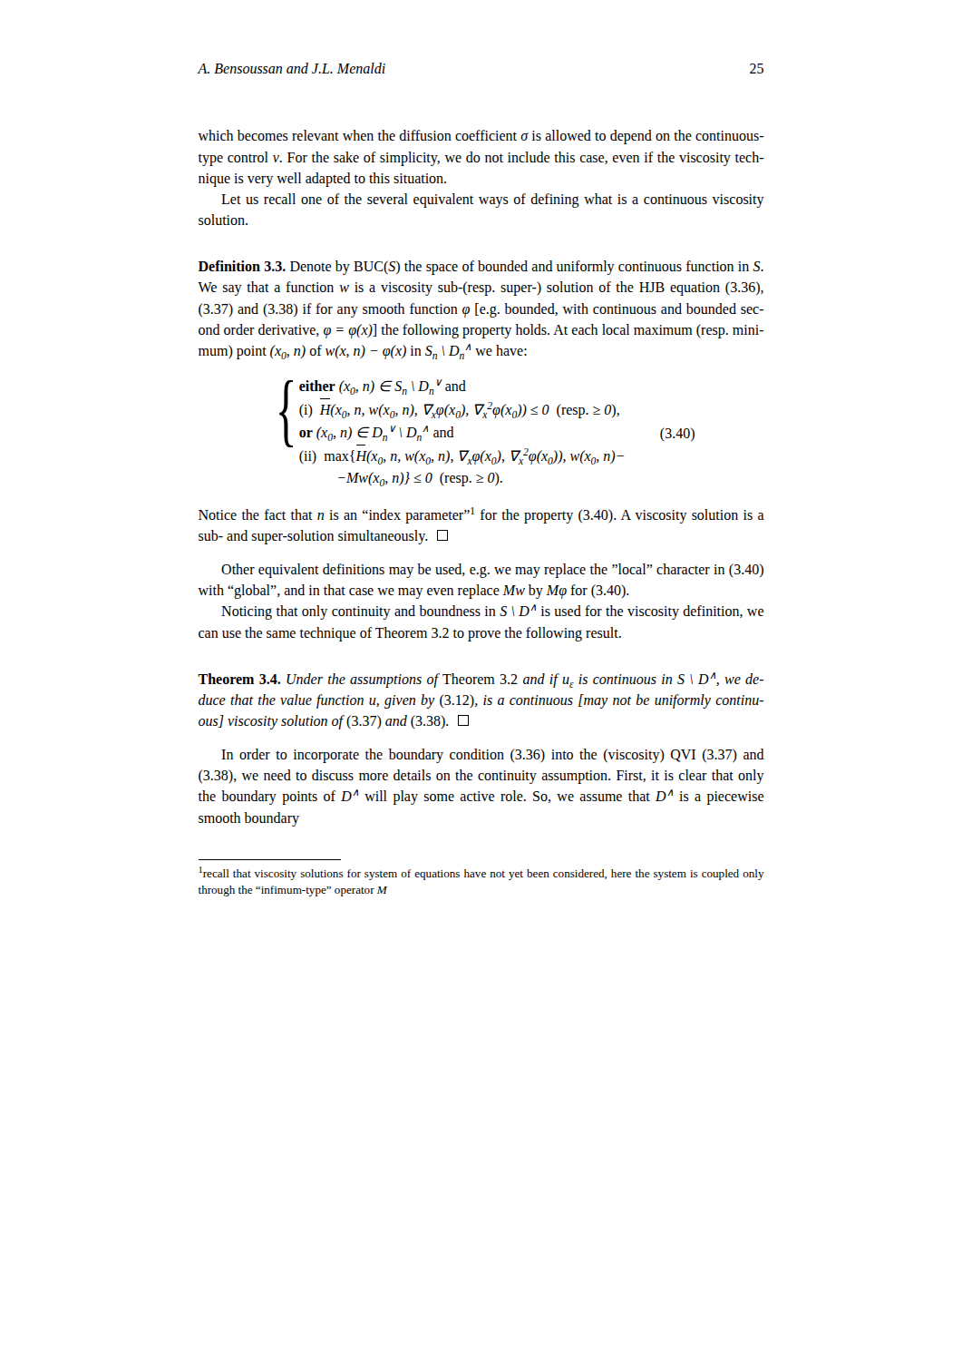A. Bensoussan and J.L. Menaldi 25
which becomes relevant when the diffusion coefficient σ is allowed to depend on the continuous-type control v. For the sake of simplicity, we do not include this case, even if the viscosity technique is very well adapted to this situation.
Let us recall one of the several equivalent ways of defining what is a continuous viscosity solution.
Definition 3.3. Denote by BUC(S) the space of bounded and uniformly continuous function in S. We say that a function w is a viscosity sub-(resp. super-) solution of the HJB equation (3.36), (3.37) and (3.38) if for any smooth function φ [e.g. bounded, with continuous and bounded second order derivative, φ = φ(x)] the following property holds. At each local maximum (resp. minimum) point (x0, n) of w(x, n) − φ(x) in Sn \ Dn∧ we have:
{ either (x0, n) ∈ Sn \ Dn∨ and (i) H(x0, n, w(x0, n), ∇xφ(x0), ∇x2φ(x0)) ≤ 0 (resp. ≥ 0), or (x0, n) ∈ Dn∨ \ Dn∧ and (ii) max{H(x0, n, w(x0, n), ∇xφ(x0), ∇x2φ(x0)), w(x0, n)− −Mw(x0, n)} ≤ 0 (resp. ≥ 0).
(3.40)
Notice the fact that n is an “index parameter”1 for the property (3.40). A viscosity solution is a sub- and super-solution simultaneously.
Other equivalent definitions may be used, e.g. we may replace the ”local” character in (3.40) with “global”, and in that case we may even replace Mw by Mφ for (3.40).
Noticing that only continuity and boundness in S \ D∧ is used for the viscosity definition, we can use the same technique of Theorem 3.2 to prove the following result.
Theorem 3.4. Under the assumptions of Theorem 3.2 and if uε is continuous in S \ D∧, we deduce that the value function u, given by (3.12), is a continuous [may not be uniformly continuous] viscosity solution of (3.37) and (3.38).
In order to incorporate the boundary condition (3.36) into the (viscosity) QVI (3.37) and (3.38), we need to discuss more details on the continuity assumption. First, it is clear that only the boundary points of D∧ will play some active role. So, we assume that D∧ is a piecewise smooth boundary
1recall that viscosity solutions for system of equations have not yet been considered, here the system is coupled only through the “infimum-type” operator M